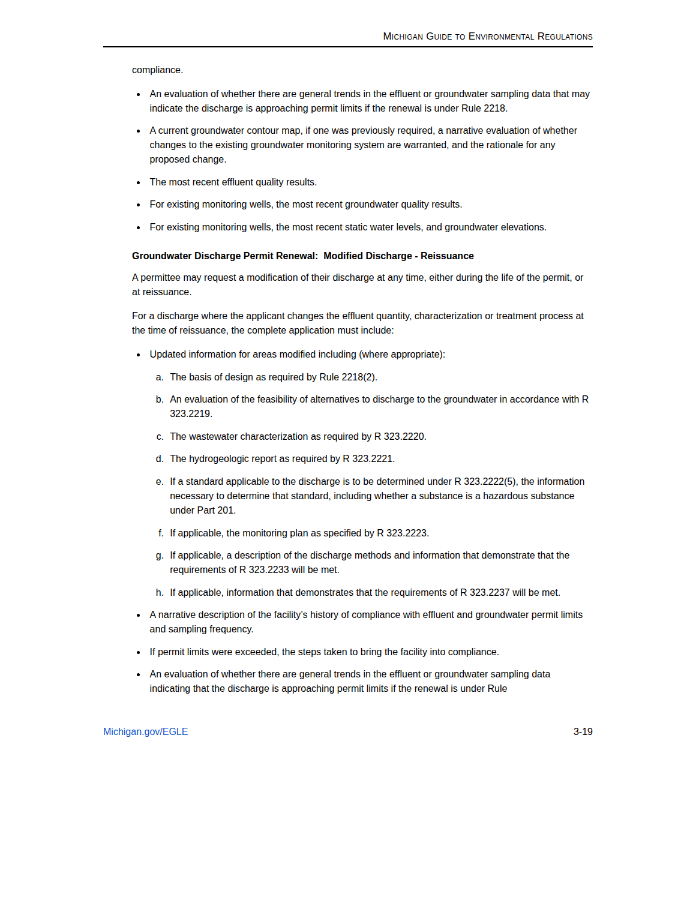Michigan Guide to Environmental Regulations
compliance.
An evaluation of whether there are general trends in the effluent or groundwater sampling data that may indicate the discharge is approaching permit limits if the renewal is under Rule 2218.
A current groundwater contour map, if one was previously required, a narrative evaluation of whether changes to the existing groundwater monitoring system are warranted, and the rationale for any proposed change.
The most recent effluent quality results.
For existing monitoring wells, the most recent groundwater quality results.
For existing monitoring wells, the most recent static water levels, and groundwater elevations.
Groundwater Discharge Permit Renewal: Modified Discharge - Reissuance
A permittee may request a modification of their discharge at any time, either during the life of the permit, or at reissuance.
For a discharge where the applicant changes the effluent quantity, characterization or treatment process at the time of reissuance, the complete application must include:
Updated information for areas modified including (where appropriate):
The basis of design as required by Rule 2218(2).
An evaluation of the feasibility of alternatives to discharge to the groundwater in accordance with R 323.2219.
The wastewater characterization as required by R 323.2220.
The hydrogeologic report as required by R 323.2221.
If a standard applicable to the discharge is to be determined under R 323.2222(5), the information necessary to determine that standard, including whether a substance is a hazardous substance under Part 201.
If applicable, the monitoring plan as specified by R 323.2223.
If applicable, a description of the discharge methods and information that demonstrate that the requirements of R 323.2233 will be met.
If applicable, information that demonstrates that the requirements of R 323.2237 will be met.
A narrative description of the facility’s history of compliance with effluent and groundwater permit limits and sampling frequency.
If permit limits were exceeded, the steps taken to bring the facility into compliance.
An evaluation of whether there are general trends in the effluent or groundwater sampling data indicating that the discharge is approaching permit limits if the renewal is under Rule
Michigan.gov/EGLE 3-19